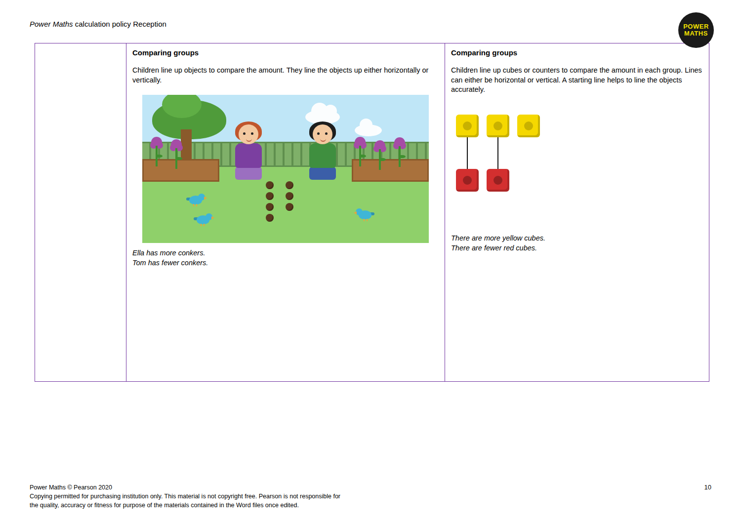POWER
MATHS
Power Maths calculation policy Reception
| | Comparing groups Children line up objects to compare the amount. They line the objects up either horizontally or vertically. Ella has more conkers. Tom has fewer conkers. | Comparing groups Children line up cubes or counters to compare the amount in each group. Lines can either be horizontal or vertical. A starting line helps to line the objects accurately. There are more yellow cubes. There are fewer red cubes. |
10 Power Maths © Pearson 2020
Copying permitted for purchasing institution only. This material is not copyright free. Pearson is not responsible for
the quality, accuracy or fitness for purpose of the materials contained in the Word files once edited.